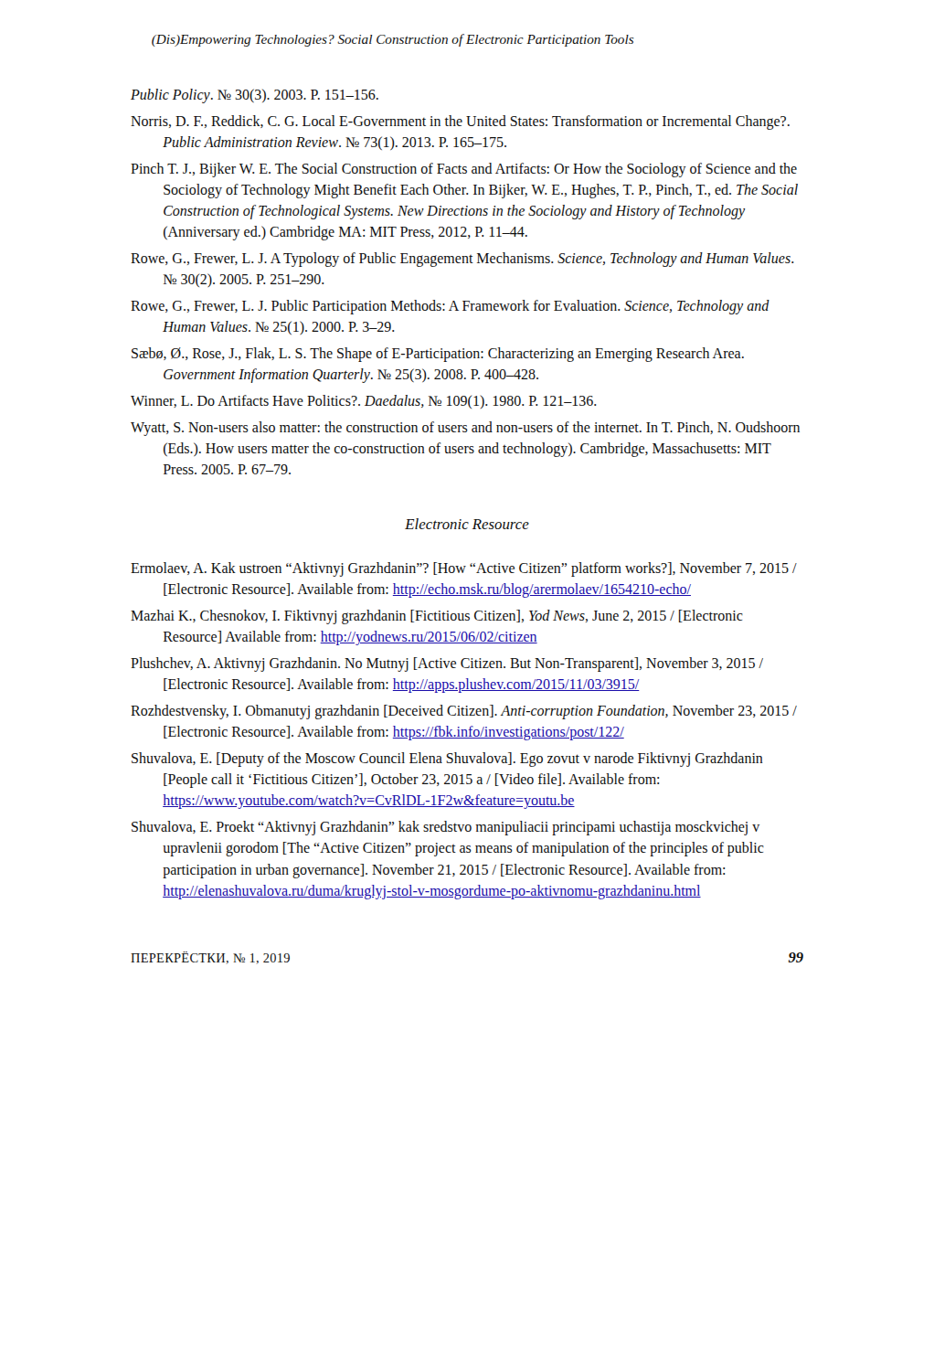(Dis)Empowering Technologies? Social Construction of Electronic Participation Tools
Public Policy. № 30(3). 2003. P. 151–156.
Norris, D. F., Reddick, C. G. Local E-Government in the United States: Transformation or Incremental Change?. Public Administration Review. № 73(1). 2013. P. 165–175.
Pinch T. J., Bijker W. E. The Social Construction of Facts and Artifacts: Or How the Sociology of Science and the Sociology of Technology Might Benefit Each Other. In Bijker, W. E., Hughes, T. P., Pinch, T., ed. The Social Construction of Technological Systems. New Directions in the Sociology and History of Technology (Anniversary ed.) Cambridge MA: MIT Press, 2012, P. 11–44.
Rowe, G., Frewer, L. J. A Typology of Public Engagement Mechanisms. Science, Technology and Human Values. № 30(2). 2005. P. 251–290.
Rowe, G., Frewer, L. J. Public Participation Methods: A Framework for Evaluation. Science, Technology and Human Values. № 25(1). 2000. P. 3–29.
Sæbø, Ø., Rose, J., Flak, L. S. The Shape of E-Participation: Characterizing an Emerging Research Area. Government Information Quarterly. № 25(3). 2008. P. 400–428.
Winner, L. Do Artifacts Have Politics?. Daedalus, № 109(1). 1980. P. 121–136.
Wyatt, S. Non-users also matter: the construction of users and non-users of the internet. In T. Pinch, N. Oudshoorn (Eds.). How users matter the co-construction of users and technology). Cambridge, Massachusetts: MIT Press. 2005. P. 67–79.
Electronic Resource
Ermolaev, A. Kak ustroen “Aktivnyj Grazhdanin”? [How “Active Citizen” platform works?], November 7, 2015 / [Electronic Resource]. Available from: http://echo.msk.ru/blog/arermolaev/1654210-echo/
Mazhai K., Chesnokov, I. Fiktivnyj grazhdanin [Fictitious Citizen], Yod News, June 2, 2015 / [Electronic Resource] Available from: http://yodnews.ru/2015/06/02/citizen
Plushchev, A. Aktivnyj Grazhdanin. No Mutnyj [Active Citizen. But Non-Transparent], November 3, 2015 / [Electronic Resource]. Available from: http://apps.plushev.com/2015/11/03/3915/
Rozhdestvensky, I. Obmanutyj grazhdanin [Deceived Citizen]. Anti-corruption Foundation, November 23, 2015 / [Electronic Resource]. Available from: https://fbk.info/investigations/post/122/
Shuvalova, E. [Deputy of the Moscow Council Elena Shuvalova]. Ego zovut v narode Fiktivnyj Grazhdanin [People call it ‘Fictitious Citizen’], October 23, 2015 a / [Video file]. Available from: https://www.youtube.com/watch?v=CvRlDL-1F2w&feature=youtu.be
Shuvalova, E. Proekt “Aktivnyj Grazhdanin” kak sredstvo manipuliacii principami uchastija mosckvichej v upravlenii gorodom [The “Active Citizen” project as means of manipulation of the principles of public participation in urban governance]. November 21, 2015 / [Electronic Resource]. Available from: http://elenashuvalova.ru/duma/kruglyj-stol-v-mosgordume-po-aktivnomu-grazhdaninu.html
ПЕРЕКРЁСТКИ, № 1, 2019 99